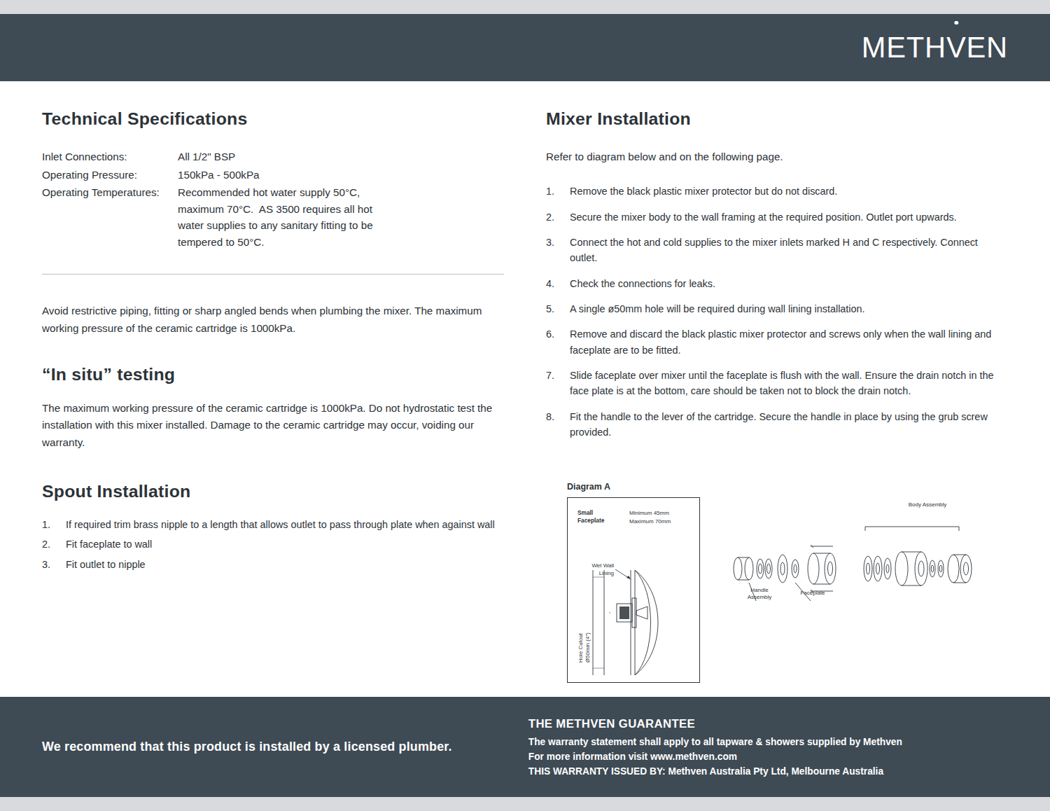METH VEN
Technical Specifications
Inlet Connections:
All 1/2" BSP
Operating Pressure:
150kPa - 500kPa
Operating Temperatures:
Recommended hot water supply 50°C, maximum 70°C. AS 3500 requires all hot water supplies to any sanitary fitting to be tempered to 50°C.
Avoid restrictive piping, fitting or sharp angled bends when plumbing the mixer. The maximum working pressure of the ceramic cartridge is 1000kPa.
“In situ” testing
The maximum working pressure of the ceramic cartridge is 1000kPa. Do not hydrostatic test the installation with this mixer installed. Damage to the ceramic cartridge may occur, voiding our warranty.
Spout Installation
If required trim brass nipple to a length that allows outlet to pass through plate when against wall
Fit faceplate to wall
Fit outlet to nipple
Mixer Installation
Refer to diagram below and on the following page.
Remove the black plastic mixer protector but do not discard.
Secure the mixer body to the wall framing at the required position. Outlet port upwards.
Connect the hot and cold supplies to the mixer inlets marked H and C respectively. Connect outlet.
Check the connections for leaks.
A single ø50mm hole will be required during wall lining installation.
Remove and discard the black plastic mixer protector and screws only when the wall lining and faceplate are to be fitted.
Slide faceplate over mixer until the faceplate is flush with the wall. Ensure the drain notch in the face plate is at the bottom, care should be taken not to block the drain notch.
Fit the handle to the lever of the cartridge. Secure the handle in place by using the grub screw provided.
Diagram A
Small
Faceplate
Minimum 45mm
Maximum 70mm
Wet Wall
Lining
Hole Cutout
Ø50mm (4")
Body Assembly
Handle
Assembly
Faceplate
We recommend that this product is installed by a licensed plumber.
THE METHVEN GUARANTEE
The warranty statement shall apply to all tapware & showers supplied by Methven
For more information visit www.methven.com
THIS WARRANTY ISSUED BY: Methven Australia Pty Ltd, Melbourne Australia